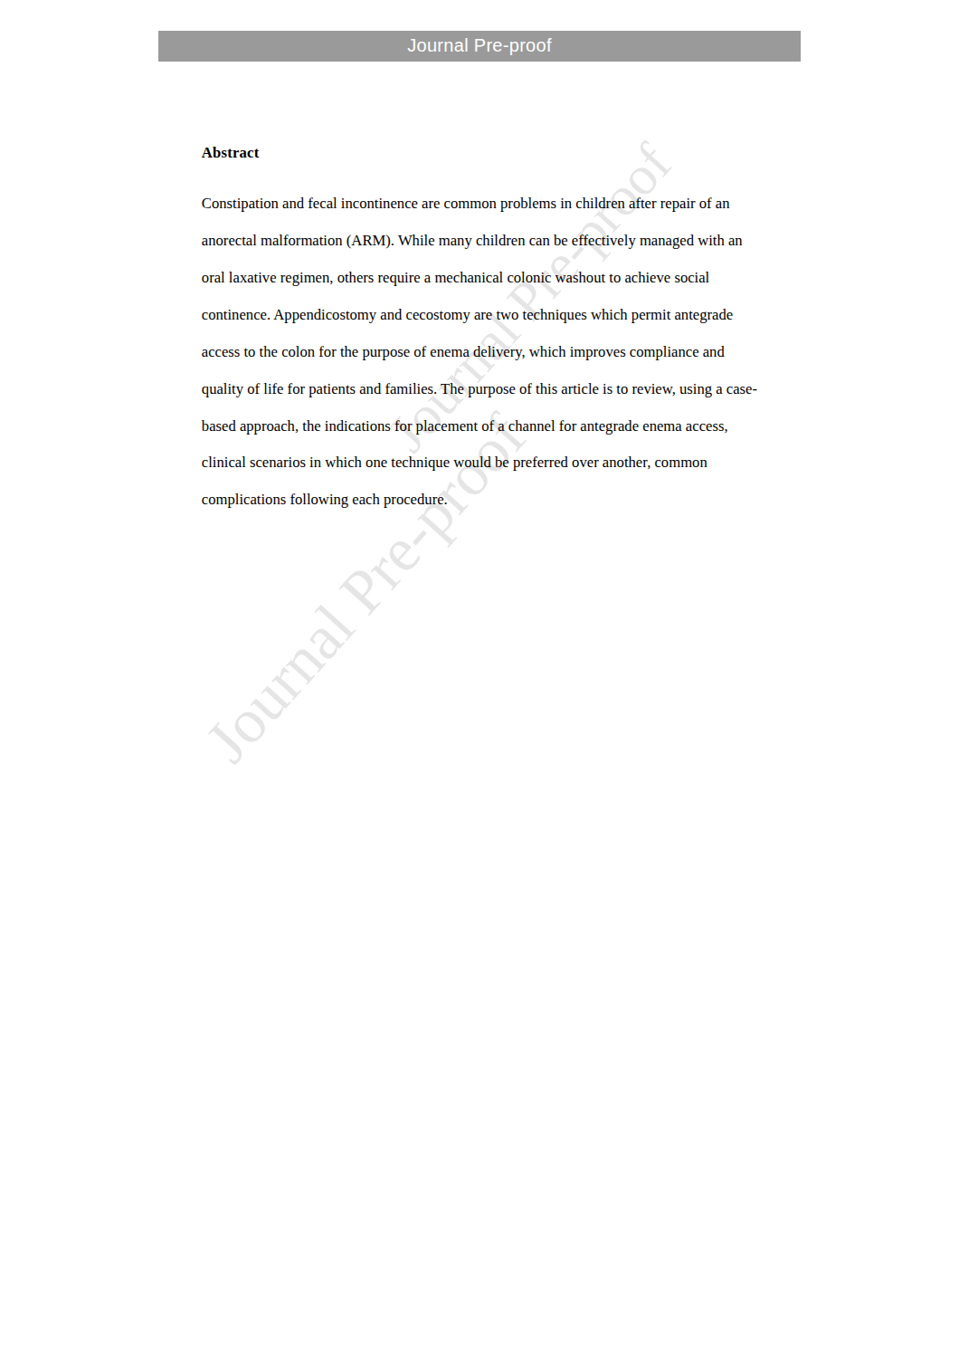Journal Pre-proof
Journal Pre-proof
Journal Pre-proof
Abstract
Constipation and fecal incontinence are common problems in children after repair of an anorectal malformation (ARM). While many children can be effectively managed with an oral laxative regimen, others require a mechanical colonic washout to achieve social continence. Appendicostomy and cecostomy are two techniques which permit antegrade access to the colon for the purpose of enema delivery, which improves compliance and quality of life for patients and families. The purpose of this article is to review, using a case-based approach, the indications for placement of a channel for antegrade enema access, clinical scenarios in which one technique would be preferred over another, common complications following each procedure.